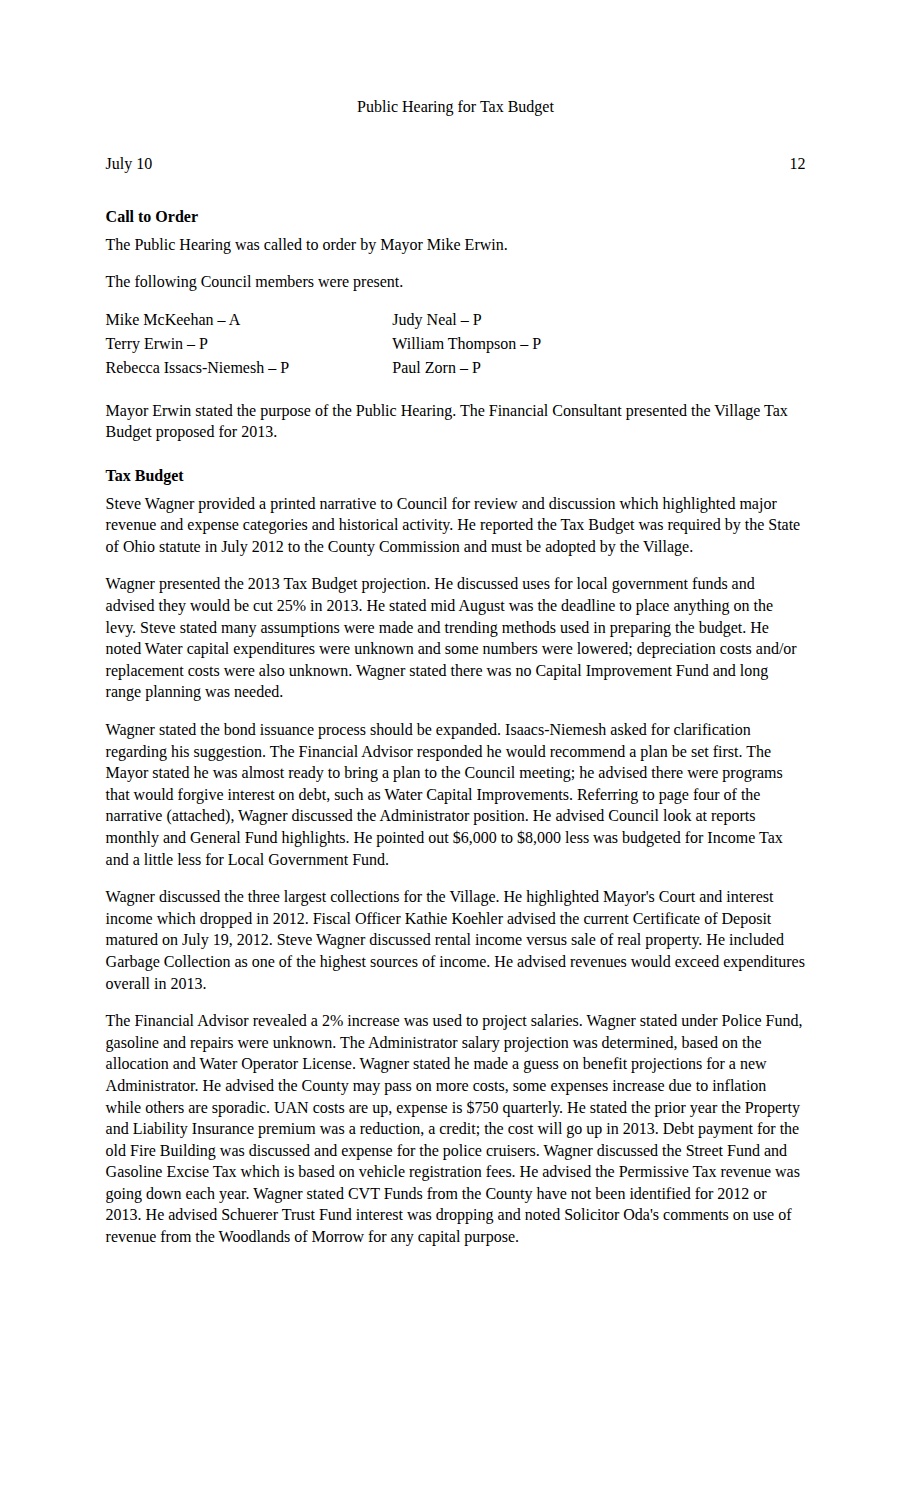Public Hearing for Tax Budget
July 10 12
Call to Order
The Public Hearing was called to order by Mayor Mike Erwin.
The following Council members were present.
| Mike McKeehan – A | Judy Neal – P |
| Terry Erwin – P | William Thompson – P |
| Rebecca Issacs-Niemesh – P | Paul Zorn – P |
Mayor Erwin stated the purpose of the Public Hearing. The Financial Consultant presented the Village Tax Budget proposed for 2013.
Tax Budget
Steve Wagner provided a printed narrative to Council for review and discussion which highlighted major revenue and expense categories and historical activity. He reported the Tax Budget was required by the State of Ohio statute in July 2012 to the County Commission and must be adopted by the Village.
Wagner presented the 2013 Tax Budget projection. He discussed uses for local government funds and advised they would be cut 25% in 2013. He stated mid August was the deadline to place anything on the levy. Steve stated many assumptions were made and trending methods used in preparing the budget. He noted Water capital expenditures were unknown and some numbers were lowered; depreciation costs and/or replacement costs were also unknown. Wagner stated there was no Capital Improvement Fund and long range planning was needed.
Wagner stated the bond issuance process should be expanded. Isaacs-Niemesh asked for clarification regarding his suggestion. The Financial Advisor responded he would recommend a plan be set first. The Mayor stated he was almost ready to bring a plan to the Council meeting; he advised there were programs that would forgive interest on debt, such as Water Capital Improvements. Referring to page four of the narrative (attached), Wagner discussed the Administrator position. He advised Council look at reports monthly and General Fund highlights. He pointed out $6,000 to $8,000 less was budgeted for Income Tax and a little less for Local Government Fund.
Wagner discussed the three largest collections for the Village. He highlighted Mayor's Court and interest income which dropped in 2012. Fiscal Officer Kathie Koehler advised the current Certificate of Deposit matured on July 19, 2012. Steve Wagner discussed rental income versus sale of real property. He included Garbage Collection as one of the highest sources of income. He advised revenues would exceed expenditures overall in 2013.
The Financial Advisor revealed a 2% increase was used to project salaries. Wagner stated under Police Fund, gasoline and repairs were unknown. The Administrator salary projection was determined, based on the allocation and Water Operator License. Wagner stated he made a guess on benefit projections for a new Administrator. He advised the County may pass on more costs, some expenses increase due to inflation while others are sporadic. UAN costs are up, expense is $750 quarterly. He stated the prior year the Property and Liability Insurance premium was a reduction, a credit; the cost will go up in 2013. Debt payment for the old Fire Building was discussed and expense for the police cruisers. Wagner discussed the Street Fund and Gasoline Excise Tax which is based on vehicle registration fees. He advised the Permissive Tax revenue was going down each year. Wagner stated CVT Funds from the County have not been identified for 2012 or 2013. He advised Schuerer Trust Fund interest was dropping and noted Solicitor Oda's comments on use of revenue from the Woodlands of Morrow for any capital purpose.